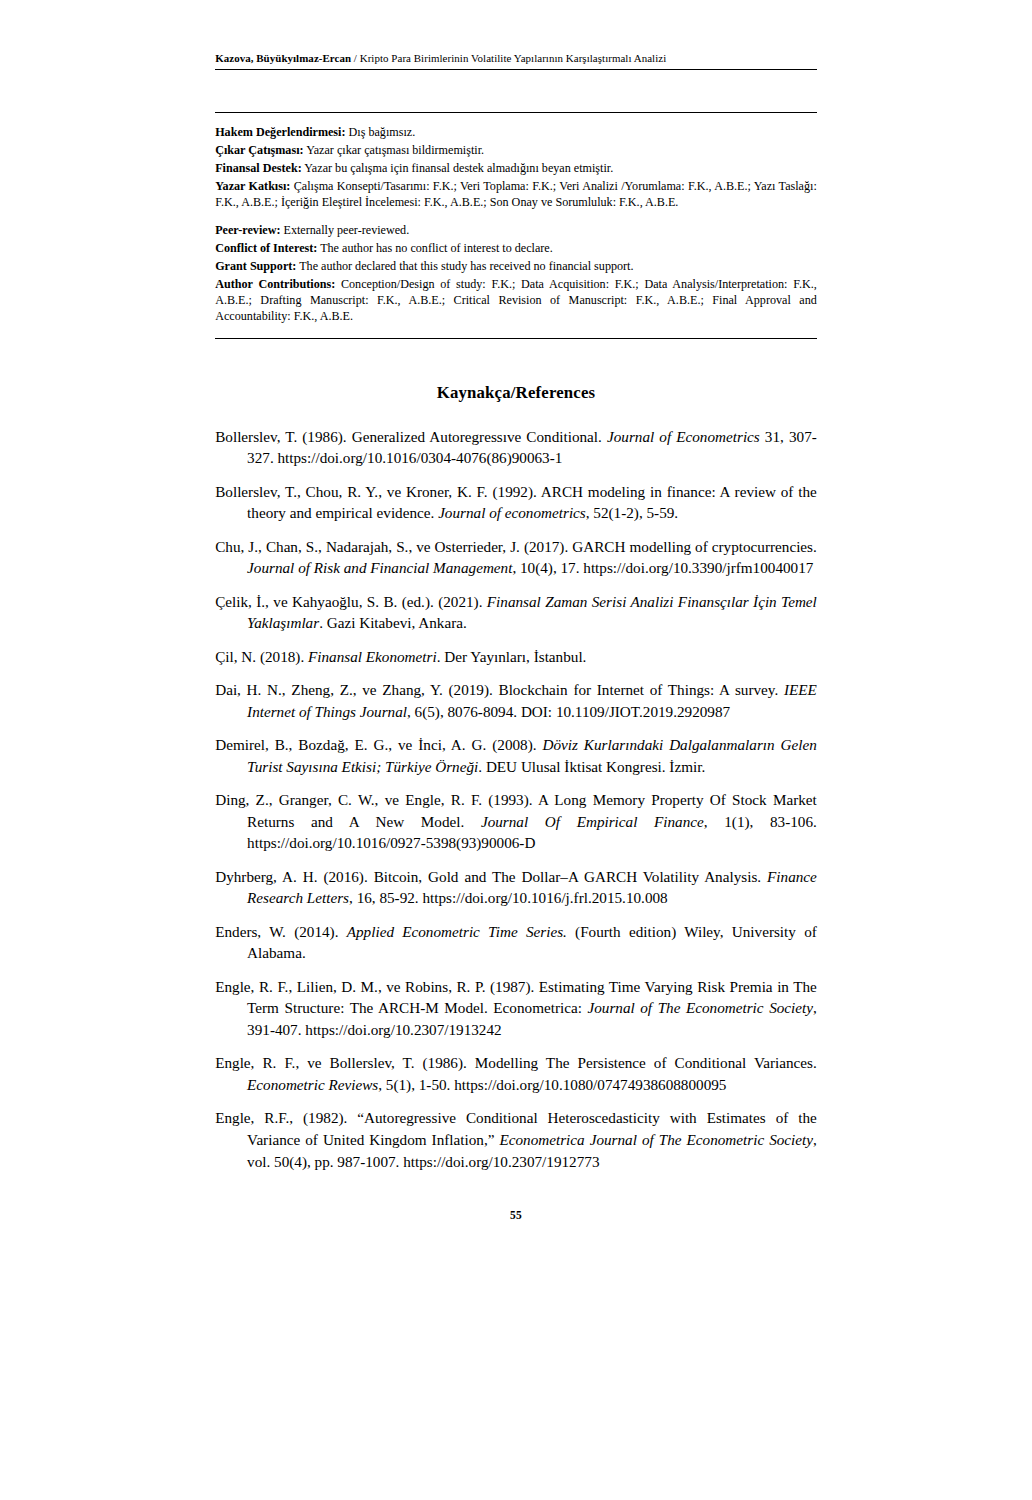Kazova, Büyükyılmaz-Ercan / Kripto Para Birimlerinin Volatilite Yapılarının Karşılaştırmalı Analizi
Hakem Değerlendirmesi: Dış bağımsız.
Çıkar Çatışması: Yazar çıkar çatışması bildirmemiştir.
Finansal Destek: Yazar bu çalışma için finansal destek almadığını beyan etmiştir.
Yazar Katkısı: Çalışma Konsepti/Tasarımı: F.K.; Veri Toplama: F.K.; Veri Analizi /Yorumlama: F.K., A.B.E.; Yazı Taslağı: F.K., A.B.E.; İçeriğin Eleştirel İncelemesi: F.K., A.B.E.; Son Onay ve Sorumluluk: F.K., A.B.E.
Peer-review: Externally peer-reviewed.
Conflict of Interest: The author has no conflict of interest to declare.
Grant Support: The author declared that this study has received no financial support.
Author Contributions: Conception/Design of study: F.K.; Data Acquisition: F.K.; Data Analysis/Interpretation: F.K., A.B.E.; Drafting Manuscript: F.K., A.B.E.; Critical Revision of Manuscript: F.K., A.B.E.; Final Approval and Accountability: F.K., A.B.E.
Kaynakça/References
Bollerslev, T. (1986). Generalized Autoregressıve Conditional. Journal of Econometrics 31, 307-327. https://doi.org/10.1016/0304-4076(86)90063-1
Bollerslev, T., Chou, R. Y., ve Kroner, K. F. (1992). ARCH modeling in finance: A review of the theory and empirical evidence. Journal of econometrics, 52(1-2), 5-59.
Chu, J., Chan, S., Nadarajah, S., ve Osterrieder, J. (2017). GARCH modelling of cryptocurrencies. Journal of Risk and Financial Management, 10(4), 17. https://doi.org/10.3390/jrfm10040017
Çelik, İ., ve Kahyaoğlu, S. B. (ed.). (2021). Finansal Zaman Serisi Analizi Finansçılar İçin Temel Yaklaşımlar. Gazi Kitabevi, Ankara.
Çil, N. (2018). Finansal Ekonometri. Der Yayınları, İstanbul.
Dai, H. N., Zheng, Z., ve Zhang, Y. (2019). Blockchain for Internet of Things: A survey. IEEE Internet of Things Journal, 6(5), 8076-8094. DOI: 10.1109/JIOT.2019.2920987
Demirel, B., Bozdağ, E. G., ve İnci, A. G. (2008). Döviz Kurlarındaki Dalgalanmaların Gelen Turist Sayısına Etkisi; Türkiye Örneği. DEU Ulusal İktisat Kongresi. İzmir.
Ding, Z., Granger, C. W., ve Engle, R. F. (1993). A Long Memory Property Of Stock Market Returns and A New Model. Journal Of Empirical Finance, 1(1), 83-106. https://doi.org/10.1016/0927-5398(93)90006-D
Dyhrberg, A. H. (2016). Bitcoin, Gold and The Dollar–A GARCH Volatility Analysis. Finance Research Letters, 16, 85-92. https://doi.org/10.1016/j.frl.2015.10.008
Enders, W. (2014). Applied Econometric Time Series. (Fourth edition) Wiley, University of Alabama.
Engle, R. F., Lilien, D. M., ve Robins, R. P. (1987). Estimating Time Varying Risk Premia in The Term Structure: The ARCH-M Model. Econometrica: Journal of The Econometric Society, 391-407. https://doi.org/10.2307/1913242
Engle, R. F., ve Bollerslev, T. (1986). Modelling The Persistence of Conditional Variances. Econometric Reviews, 5(1), 1-50. https://doi.org/10.1080/07474938608800095
Engle, R.F., (1982). “Autoregressive Conditional Heteroscedasticity with Estimates of the Variance of United Kingdom Inflation,” Econometrica Journal of The Econometric Society, vol. 50(4), pp. 987-1007. https://doi.org/10.2307/1912773
55